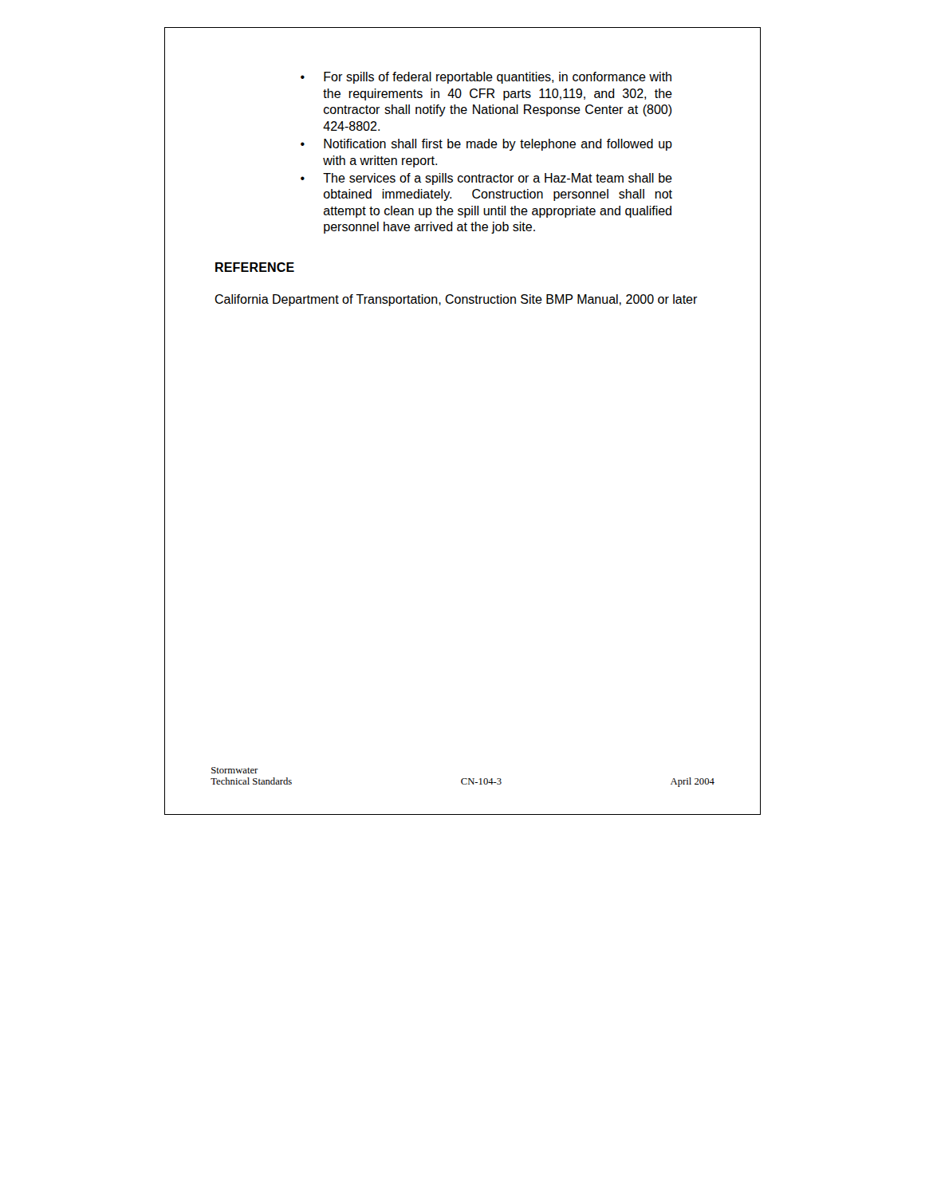For spills of federal reportable quantities, in conformance with the requirements in 40 CFR parts 110,119, and 302, the contractor shall notify the National Response Center at (800) 424-8802.
Notification shall first be made by telephone and followed up with a written report.
The services of a spills contractor or a Haz-Mat team shall be obtained immediately. Construction personnel shall not attempt to clean up the spill until the appropriate and qualified personnel have arrived at the job site.
REFERENCE
California Department of Transportation, Construction Site BMP Manual, 2000 or later
Stormwater
Technical Standards
CN-104-3
April 2004